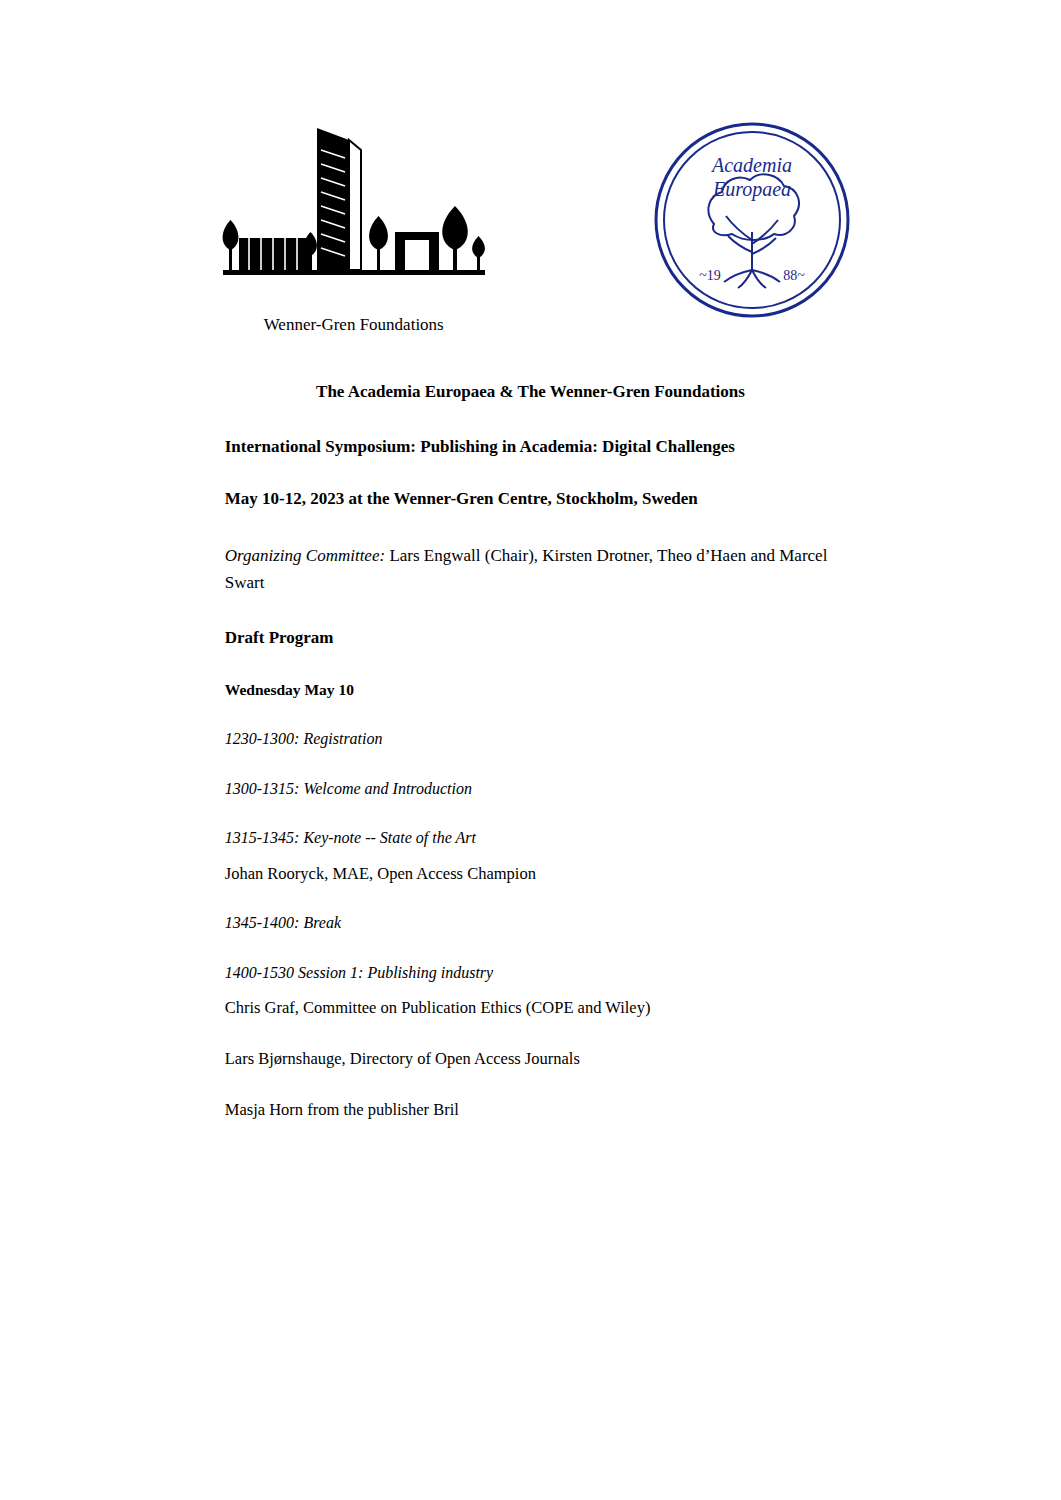Wenner-Gren Foundations
Academia Europaea ~19 88~
The Academia Europaea & The Wenner-Gren Foundations
International Symposium: Publishing in Academia: Digital Challenges
May 10-12, 2023 at the Wenner-Gren Centre, Stockholm, Sweden
Organizing Committee: Lars Engwall (Chair), Kirsten Drotner, Theo d’Haen and Marcel Swart
Draft Program
Wednesday May 10
1230-1300: Registration
1300-1315: Welcome and Introduction
1315-1345: Key-note -- State of the Art
Johan Rooryck, MAE, Open Access Champion
1345-1400: Break
1400-1530 Session 1: Publishing industry
Chris Graf, Committee on Publication Ethics (COPE and Wiley)
Lars Bjørnshauge, Directory of Open Access Journals
Masja Horn from the publisher Bril